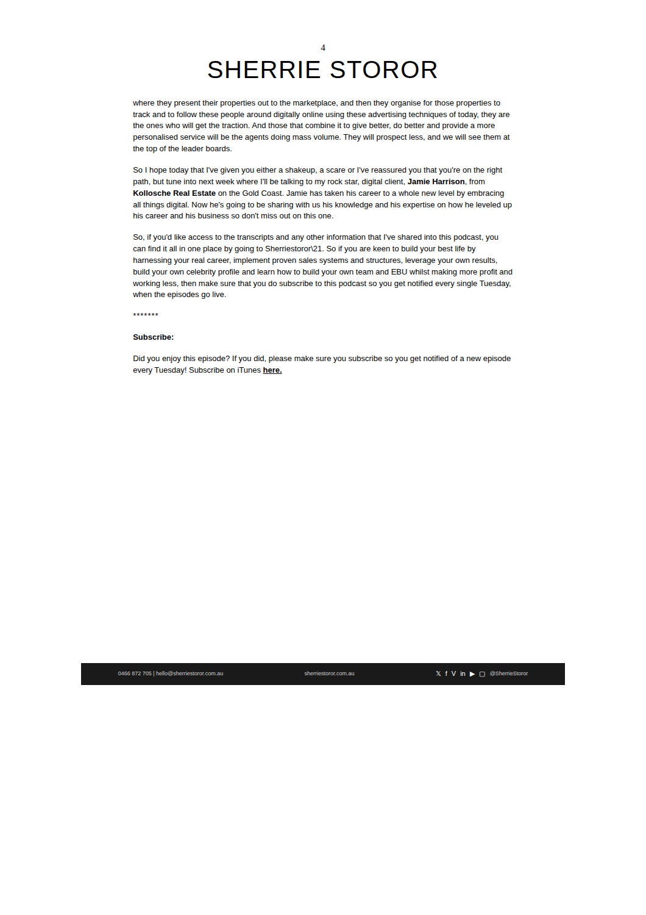4
Sherrie Storor
where they present their properties out to the marketplace, and then they organise for those properties to track and to follow these people around digitally online using these advertising techniques of today, they are the ones who will get the traction. And those that combine it to give better, do better and provide a more personalised service will be the agents doing mass volume. They will prospect less, and we will see them at the top of the leader boards.
So I hope today that I've given you either a shakeup, a scare or I've reassured you that you're on the right path, but tune into next week where I'll be talking to my rock star, digital client, Jamie Harrison, from Kollosche Real Estate on the Gold Coast. Jamie has taken his career to a whole new level by embracing all things digital. Now he's going to be sharing with us his knowledge and his expertise on how he leveled up his career and his business so don't miss out on this one.
So, if you'd like access to the transcripts and any other information that I've shared into this podcast, you can find it all in one place by going to Sherriestoror\21. So if you are keen to build your best life by harnessing your real career, implement proven sales systems and structures, leverage your own results, build your own celebrity profile and learn how to build your own team and EBU whilst making more profit and working less, then make sure that you do subscribe to this podcast so you get notified every single Tuesday, when the episodes go live.
*******
Subscribe:
Did you enjoy this episode? If you did, please make sure you subscribe so you get notified of a new episode every Tuesday! Subscribe on iTunes here.
0466 872 705 | hello@sherriestoror.com.au
sherriestoror.com.au
𝕏 f V in ▶ ▢ @SherrieStoror